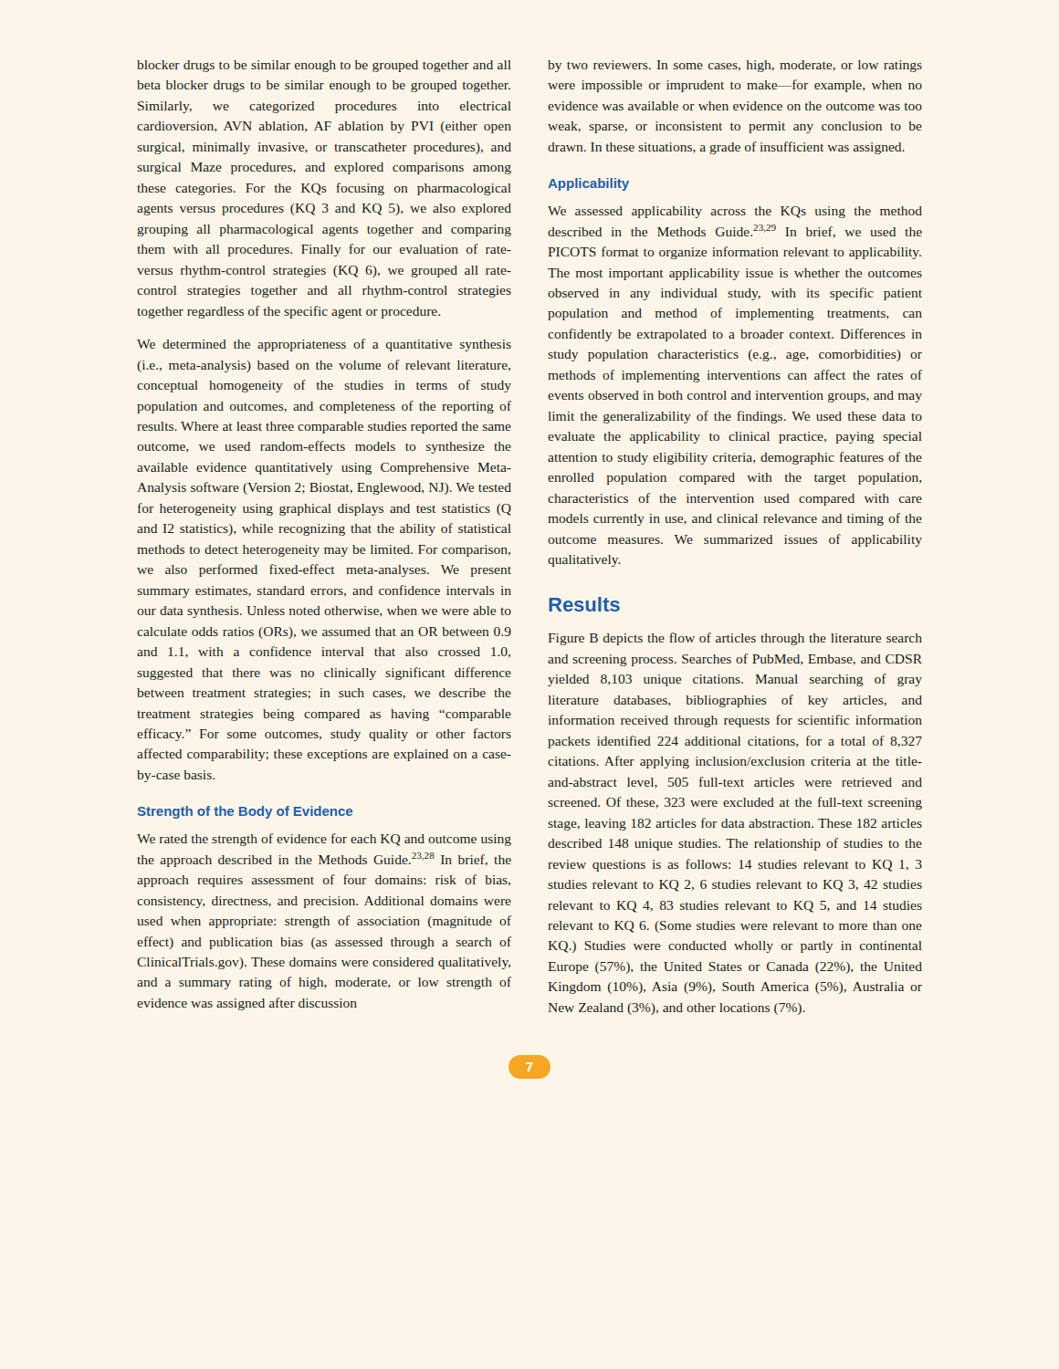blocker drugs to be similar enough to be grouped together and all beta blocker drugs to be similar enough to be grouped together. Similarly, we categorized procedures into electrical cardioversion, AVN ablation, AF ablation by PVI (either open surgical, minimally invasive, or transcatheter procedures), and surgical Maze procedures, and explored comparisons among these categories. For the KQs focusing on pharmacological agents versus procedures (KQ 3 and KQ 5), we also explored grouping all pharmacological agents together and comparing them with all procedures. Finally for our evaluation of rate- versus rhythm-control strategies (KQ 6), we grouped all rate-control strategies together and all rhythm-control strategies together regardless of the specific agent or procedure.
We determined the appropriateness of a quantitative synthesis (i.e., meta-analysis) based on the volume of relevant literature, conceptual homogeneity of the studies in terms of study population and outcomes, and completeness of the reporting of results. Where at least three comparable studies reported the same outcome, we used random-effects models to synthesize the available evidence quantitatively using Comprehensive Meta-Analysis software (Version 2; Biostat, Englewood, NJ). We tested for heterogeneity using graphical displays and test statistics (Q and I2 statistics), while recognizing that the ability of statistical methods to detect heterogeneity may be limited. For comparison, we also performed fixed-effect meta-analyses. We present summary estimates, standard errors, and confidence intervals in our data synthesis. Unless noted otherwise, when we were able to calculate odds ratios (ORs), we assumed that an OR between 0.9 and 1.1, with a confidence interval that also crossed 1.0, suggested that there was no clinically significant difference between treatment strategies; in such cases, we describe the treatment strategies being compared as having “comparable efficacy.” For some outcomes, study quality or other factors affected comparability; these exceptions are explained on a case-by-case basis.
Strength of the Body of Evidence
We rated the strength of evidence for each KQ and outcome using the approach described in the Methods Guide.23,28 In brief, the approach requires assessment of four domains: risk of bias, consistency, directness, and precision. Additional domains were used when appropriate: strength of association (magnitude of effect) and publication bias (as assessed through a search of ClinicalTrials.gov). These domains were considered qualitatively, and a summary rating of high, moderate, or low strength of evidence was assigned after discussion
by two reviewers. In some cases, high, moderate, or low ratings were impossible or imprudent to make—for example, when no evidence was available or when evidence on the outcome was too weak, sparse, or inconsistent to permit any conclusion to be drawn. In these situations, a grade of insufficient was assigned.
Applicability
We assessed applicability across the KQs using the method described in the Methods Guide.23,29 In brief, we used the PICOTS format to organize information relevant to applicability. The most important applicability issue is whether the outcomes observed in any individual study, with its specific patient population and method of implementing treatments, can confidently be extrapolated to a broader context. Differences in study population characteristics (e.g., age, comorbidities) or methods of implementing interventions can affect the rates of events observed in both control and intervention groups, and may limit the generalizability of the findings. We used these data to evaluate the applicability to clinical practice, paying special attention to study eligibility criteria, demographic features of the enrolled population compared with the target population, characteristics of the intervention used compared with care models currently in use, and clinical relevance and timing of the outcome measures. We summarized issues of applicability qualitatively.
Results
Figure B depicts the flow of articles through the literature search and screening process. Searches of PubMed, Embase, and CDSR yielded 8,103 unique citations. Manual searching of gray literature databases, bibliographies of key articles, and information received through requests for scientific information packets identified 224 additional citations, for a total of 8,327 citations. After applying inclusion/exclusion criteria at the title-and-abstract level, 505 full-text articles were retrieved and screened. Of these, 323 were excluded at the full-text screening stage, leaving 182 articles for data abstraction. These 182 articles described 148 unique studies. The relationship of studies to the review questions is as follows: 14 studies relevant to KQ 1, 3 studies relevant to KQ 2, 6 studies relevant to KQ 3, 42 studies relevant to KQ 4, 83 studies relevant to KQ 5, and 14 studies relevant to KQ 6. (Some studies were relevant to more than one KQ.) Studies were conducted wholly or partly in continental Europe (57%), the United States or Canada (22%), the United Kingdom (10%), Asia (9%), South America (5%), Australia or New Zealand (3%), and other locations (7%).
7